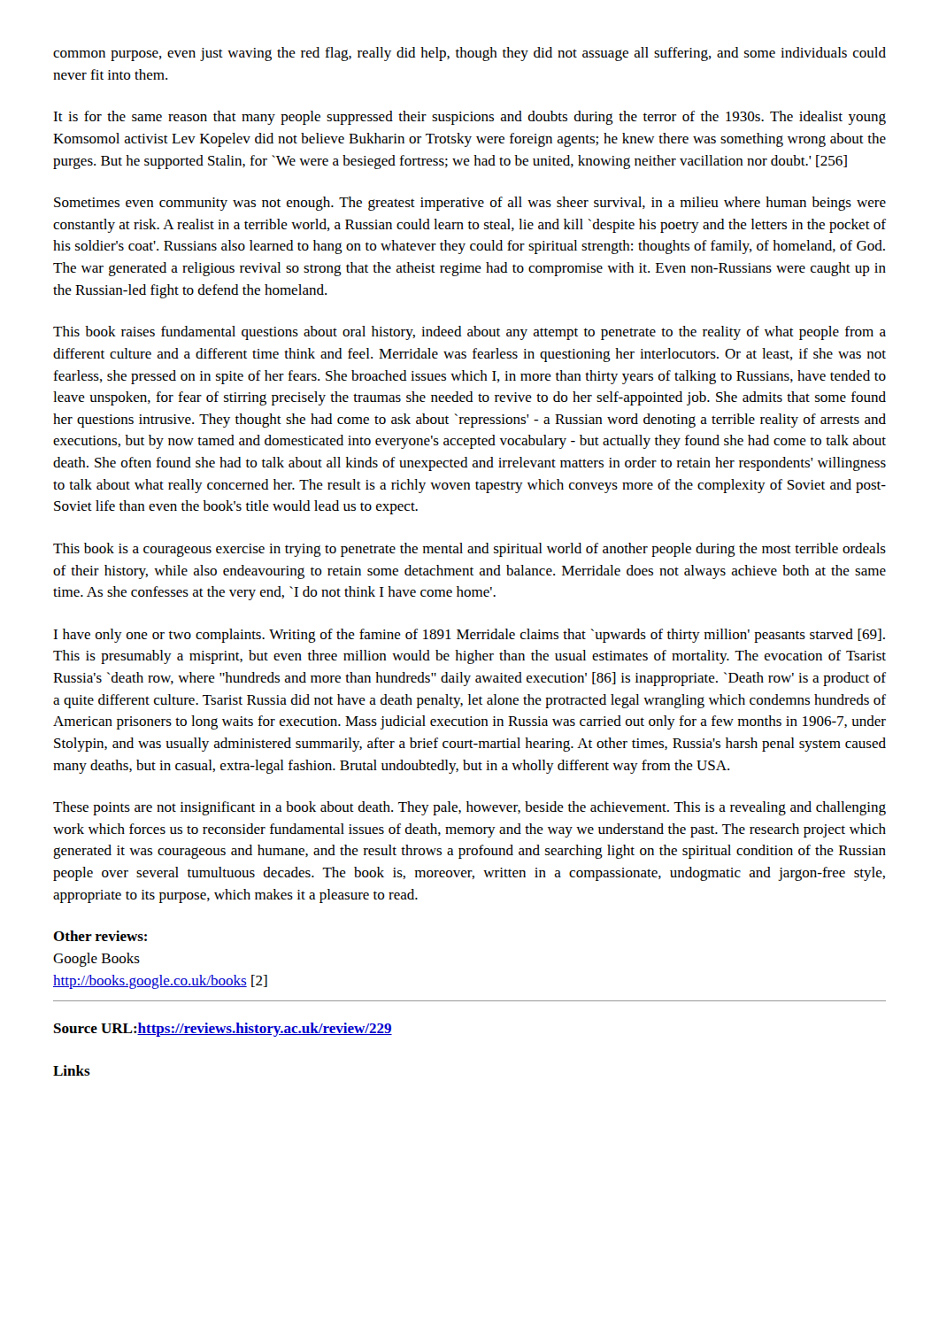common purpose, even just waving the red flag, really did help, though they did not assuage all suffering, and some individuals could never fit into them.
It is for the same reason that many people suppressed their suspicions and doubts during the terror of the 1930s. The idealist young Komsomol activist Lev Kopelev did not believe Bukharin or Trotsky were foreign agents; he knew there was something wrong about the purges. But he supported Stalin, for `We were a besieged fortress; we had to be united, knowing neither vacillation nor doubt.' [256]
Sometimes even community was not enough. The greatest imperative of all was sheer survival, in a milieu where human beings were constantly at risk. A realist in a terrible world, a Russian could learn to steal, lie and kill `despite his poetry and the letters in the pocket of his soldier's coat'. Russians also learned to hang on to whatever they could for spiritual strength: thoughts of family, of homeland, of God. The war generated a religious revival so strong that the atheist regime had to compromise with it. Even non-Russians were caught up in the Russian-led fight to defend the homeland.
This book raises fundamental questions about oral history, indeed about any attempt to penetrate to the reality of what people from a different culture and a different time think and feel. Merridale was fearless in questioning her interlocutors. Or at least, if she was not fearless, she pressed on in spite of her fears. She broached issues which I, in more than thirty years of talking to Russians, have tended to leave unspoken, for fear of stirring precisely the traumas she needed to revive to do her self-appointed job. She admits that some found her questions intrusive. They thought she had come to ask about `repressions' - a Russian word denoting a terrible reality of arrests and executions, but by now tamed and domesticated into everyone's accepted vocabulary - but actually they found she had come to talk about death. She often found she had to talk about all kinds of unexpected and irrelevant matters in order to retain her respondents' willingness to talk about what really concerned her. The result is a richly woven tapestry which conveys more of the complexity of Soviet and post-Soviet life than even the book's title would lead us to expect.
This book is a courageous exercise in trying to penetrate the mental and spiritual world of another people during the most terrible ordeals of their history, while also endeavouring to retain some detachment and balance. Merridale does not always achieve both at the same time. As she confesses at the very end, `I do not think I have come home'.
I have only one or two complaints. Writing of the famine of 1891 Merridale claims that `upwards of thirty million' peasants starved [69]. This is presumably a misprint, but even three million would be higher than the usual estimates of mortality. The evocation of Tsarist Russia's `death row, where "hundreds and more than hundreds" daily awaited execution' [86] is inappropriate. `Death row' is a product of a quite different culture. Tsarist Russia did not have a death penalty, let alone the protracted legal wrangling which condemns hundreds of American prisoners to long waits for execution. Mass judicial execution in Russia was carried out only for a few months in 1906-7, under Stolypin, and was usually administered summarily, after a brief court-martial hearing. At other times, Russia's harsh penal system caused many deaths, but in casual, extra-legal fashion. Brutal undoubtedly, but in a wholly different way from the USA.
These points are not insignificant in a book about death. They pale, however, beside the achievement. This is a revealing and challenging work which forces us to reconsider fundamental issues of death, memory and the way we understand the past. The research project which generated it was courageous and humane, and the result throws a profound and searching light on the spiritual condition of the Russian people over several tumultuous decades. The book is, moreover, written in a compassionate, undogmatic and jargon-free style, appropriate to its purpose, which makes it a pleasure to read.
Other reviews:
Google Books
http://books.google.co.uk/books [2]
Source URL:https://reviews.history.ac.uk/review/229
Links